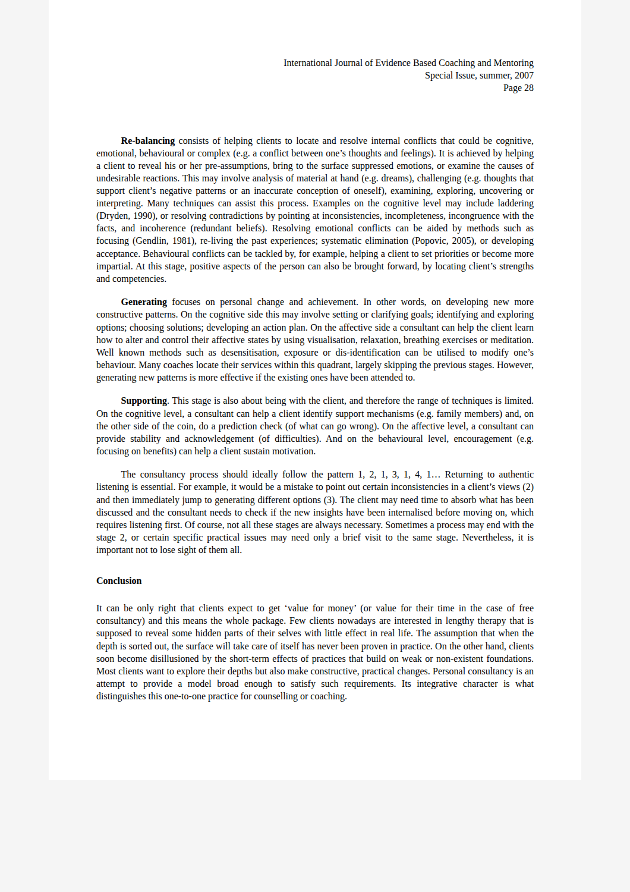International Journal of Evidence Based Coaching and Mentoring Special Issue, summer, 2007 Page 28
Re-balancing consists of helping clients to locate and resolve internal conflicts that could be cognitive, emotional, behavioural or complex (e.g. a conflict between one’s thoughts and feelings). It is achieved by helping a client to reveal his or her pre-assumptions, bring to the surface suppressed emotions, or examine the causes of undesirable reactions. This may involve analysis of material at hand (e.g. dreams), challenging (e.g. thoughts that support client’s negative patterns or an inaccurate conception of oneself), examining, exploring, uncovering or interpreting. Many techniques can assist this process. Examples on the cognitive level may include laddering (Dryden, 1990), or resolving contradictions by pointing at inconsistencies, incompleteness, incongruence with the facts, and incoherence (redundant beliefs). Resolving emotional conflicts can be aided by methods such as focusing (Gendlin, 1981), re-living the past experiences; systematic elimination (Popovic, 2005), or developing acceptance. Behavioural conflicts can be tackled by, for example, helping a client to set priorities or become more impartial. At this stage, positive aspects of the person can also be brought forward, by locating client’s strengths and competencies.
Generating focuses on personal change and achievement. In other words, on developing new more constructive patterns. On the cognitive side this may involve setting or clarifying goals; identifying and exploring options; choosing solutions; developing an action plan. On the affective side a consultant can help the client learn how to alter and control their affective states by using visualisation, relaxation, breathing exercises or meditation. Well known methods such as desensitisation, exposure or dis-identification can be utilised to modify one’s behaviour. Many coaches locate their services within this quadrant, largely skipping the previous stages. However, generating new patterns is more effective if the existing ones have been attended to.
Supporting. This stage is also about being with the client, and therefore the range of techniques is limited. On the cognitive level, a consultant can help a client identify support mechanisms (e.g. family members) and, on the other side of the coin, do a prediction check (of what can go wrong). On the affective level, a consultant can provide stability and acknowledgement (of difficulties). And on the behavioural level, encouragement (e.g. focusing on benefits) can help a client sustain motivation.
The consultancy process should ideally follow the pattern 1, 2, 1, 3, 1, 4, 1… Returning to authentic listening is essential. For example, it would be a mistake to point out certain inconsistencies in a client’s views (2) and then immediately jump to generating different options (3). The client may need time to absorb what has been discussed and the consultant needs to check if the new insights have been internalised before moving on, which requires listening first. Of course, not all these stages are always necessary. Sometimes a process may end with the stage 2, or certain specific practical issues may need only a brief visit to the same stage. Nevertheless, it is important not to lose sight of them all.
Conclusion
It can be only right that clients expect to get ‘value for money’ (or value for their time in the case of free consultancy) and this means the whole package. Few clients nowadays are interested in lengthy therapy that is supposed to reveal some hidden parts of their selves with little effect in real life. The assumption that when the depth is sorted out, the surface will take care of itself has never been proven in practice. On the other hand, clients soon become disillusioned by the short-term effects of practices that build on weak or non-existent foundations. Most clients want to explore their depths but also make constructive, practical changes. Personal consultancy is an attempt to provide a model broad enough to satisfy such requirements. Its integrative character is what distinguishes this one-to-one practice for counselling or coaching.